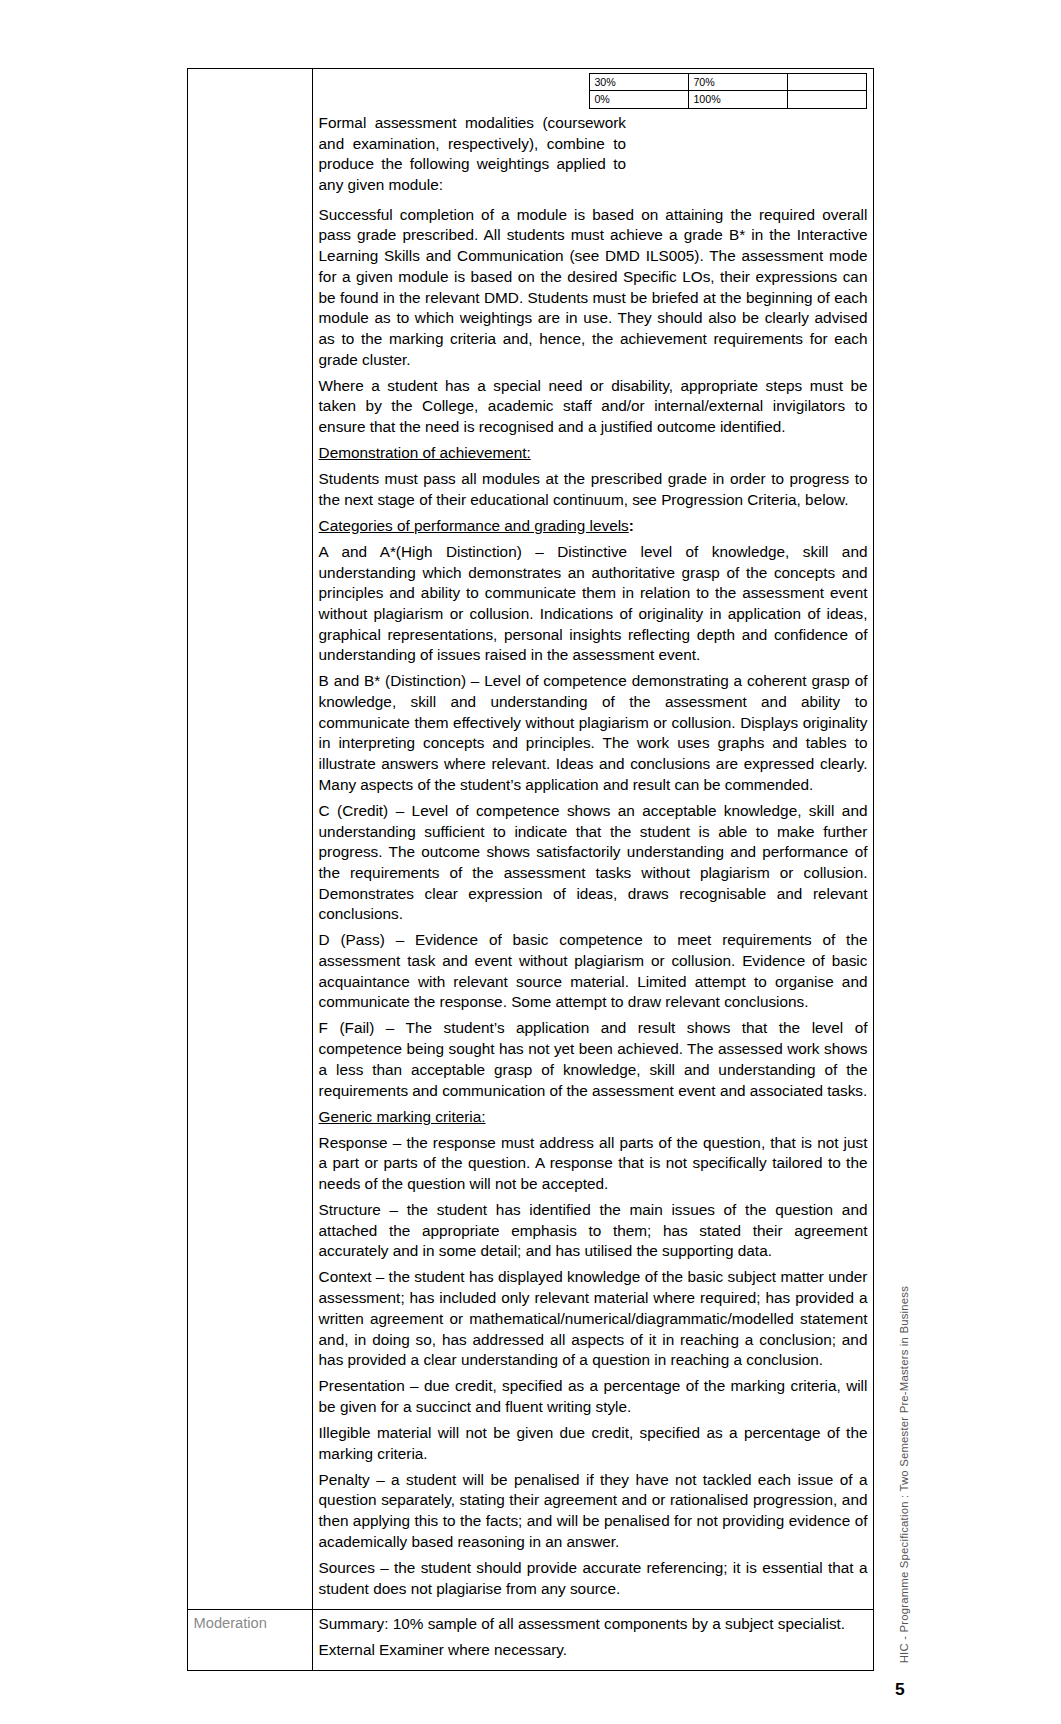| | / 30% / 70% / / / 0% / 100% / / Formal assessment modalities (coursework and examination, respectively), combine to produce the following weightings applied to any given module: Successful completion of a module is based on attaining the required overall pass grade prescribed. All students must achieve a grade B* in the Interactive Learning Skills and Communication (see DMD ILS005). The assessment mode for a given module is based on the desired Specific LOs, their expressions can be found in the relevant DMD. Students must be briefed at the beginning of each module as to which weightings are in use. They should also be clearly advised as to the marking criteria and, hence, the achievement requirements for each grade cluster. Where a student has a special need or disability, appropriate steps must be taken by the College, academic staff and/or internal/external invigilators to ensure that the need is recognised and a justified outcome identified. Demonstration of achievement: Students must pass all modules at the prescribed grade in order to progress to the next stage of their educational continuum, see Progression Criteria, below. Categories of performance and grading levels : A and A*(High Distinction) – Distinctive level of knowledge, skill and understanding which demonstrates an authoritative grasp of the concepts and principles and ability to communicate them in relation to the assessment event without plagiarism or collusion. Indications of originality in application of ideas, graphical representations, personal insights reflecting depth and confidence of understanding of issues raised in the assessment event. B and B* (Distinction) – Level of competence demonstrating a coherent grasp of knowledge, skill and understanding of the assessment and ability to communicate them effectively without plagiarism or collusion. Displays originality in interpreting concepts and principles. The work uses graphs and tables to illustrate answers where relevant. Ideas and conclusions are expressed clearly. Many aspects of the student’s application and result can be commended. C (Credit) – Level of competence shows an acceptable knowledge, skill and understanding sufficient to indicate that the student is able to make further progress. The outcome shows satisfactorily understanding and performance of the requirements of the assessment tasks without plagiarism or collusion. Demonstrates clear expression of ideas, draws recognisable and relevant conclusions. D (Pass) – Evidence of basic competence to meet requirements of the assessment task and event without plagiarism or collusion. Evidence of basic acquaintance with relevant source material. Limited attempt to organise and communicate the response. Some attempt to draw relevant conclusions. F (Fail) – The student’s application and result shows that the level of competence being sought has not yet been achieved. The assessed work shows a less than acceptable grasp of knowledge, skill and understanding of the requirements and communication of the assessment event and associated tasks. Generic marking criteria: Response – the response must address all parts of the question, that is not just a part or parts of the question. A response that is not specifically tailored to the needs of the question will not be accepted. Structure – the student has identified the main issues of the question and attached the appropriate emphasis to them; has stated their agreement accurately and in some detail; and has utilised the supporting data. Context – the student has displayed knowledge of the basic subject matter under assessment; has included only relevant material where required; has provided a written agreement or mathematical/numerical/diagrammatic/modelled statement and, in doing so, has addressed all aspects of it in reaching a conclusion; and has provided a clear understanding of a question in reaching a conclusion. Presentation – due credit, specified as a percentage of the marking criteria, will be given for a succinct and fluent writing style. Illegible material will not be given due credit, specified as a percentage of the marking criteria. Penalty – a student will be penalised if they have not tackled each issue of a question separately, stating their agreement and or rationalised progression, and then applying this to the facts; and will be penalised for not providing evidence of academically based reasoning in an answer. Sources – the student should provide accurate referencing; it is essential that a student does not plagiarise from any source. |
| Moderation | Summary: 10% sample of all assessment components by a subject specialist. External Examiner where necessary. |
HIC - Programme Specification : Two Semester Pre-Masters in Business
5